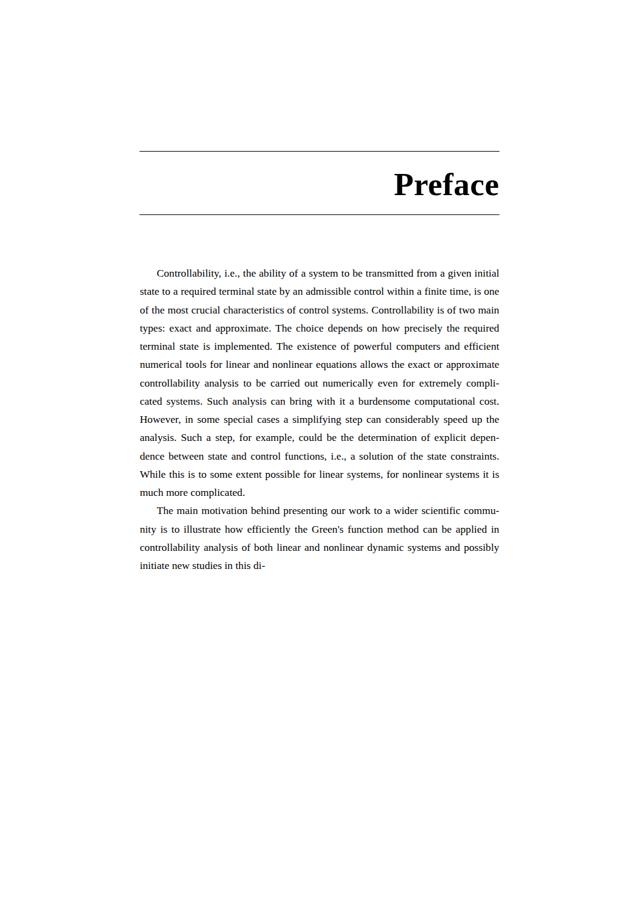Preface
Controllability, i.e., the ability of a system to be transmitted from a given initial state to a required terminal state by an admissible control within a finite time, is one of the most crucial characteristics of control systems. Controllability is of two main types: exact and approximate. The choice depends on how precisely the required terminal state is implemented. The existence of powerful computers and efficient numerical tools for linear and nonlinear equations allows the exact or approximate controllability analysis to be carried out numerically even for extremely complicated systems. Such analysis can bring with it a burdensome computational cost. However, in some special cases a simplifying step can considerably speed up the analysis. Such a step, for example, could be the determination of explicit dependence between state and control functions, i.e., a solution of the state constraints. While this is to some extent possible for linear systems, for nonlinear systems it is much more complicated.
The main motivation behind presenting our work to a wider scientific community is to illustrate how efficiently the Green's function method can be applied in controllability analysis of both linear and nonlinear dynamic systems and possibly initiate new studies in this di-